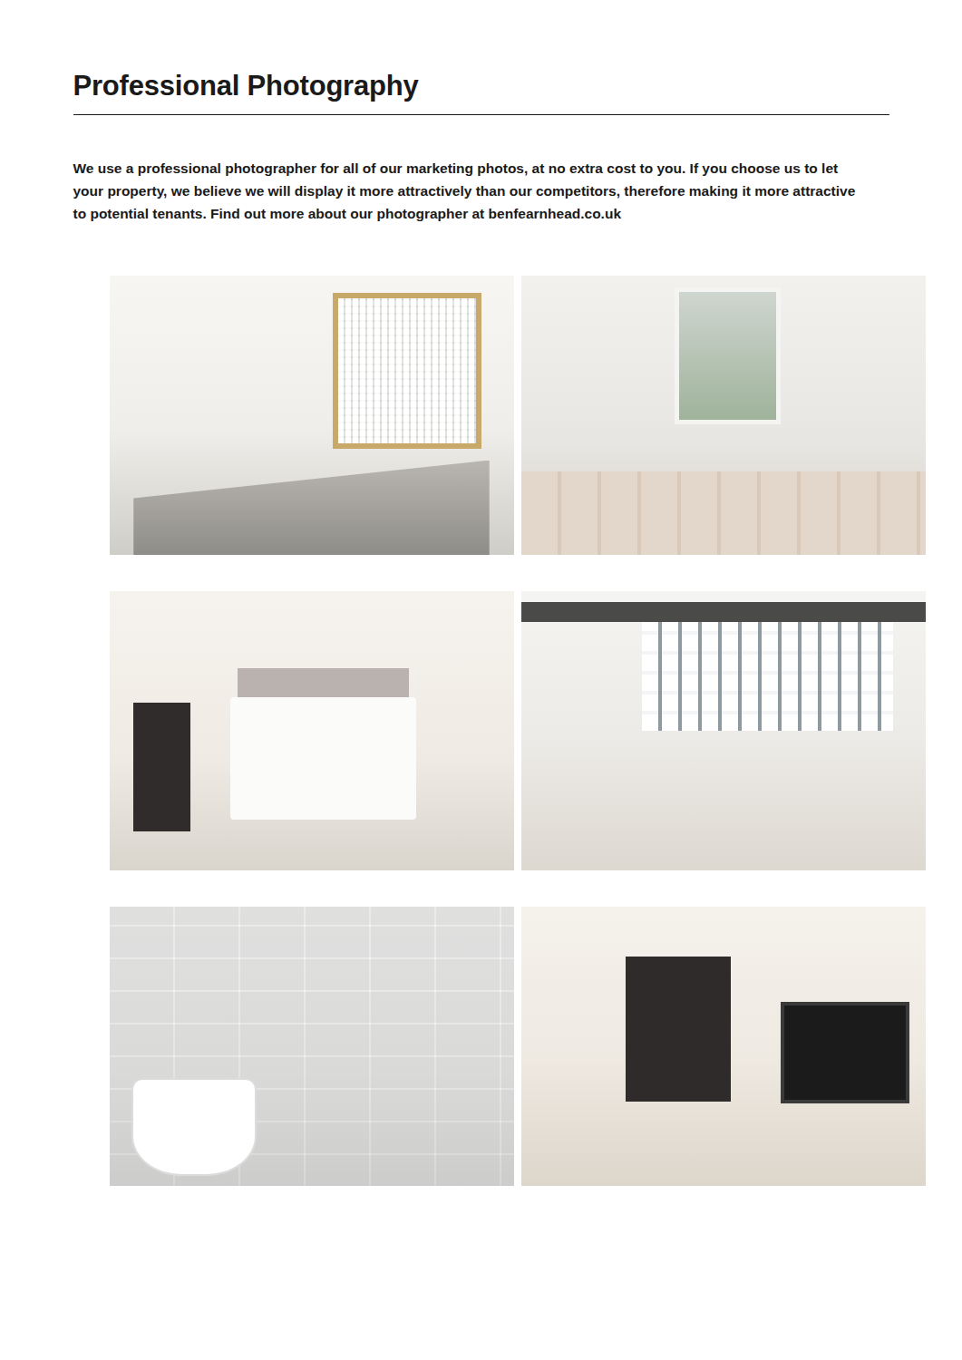Professional Photography
We use a professional photographer for all of our marketing photos, at no extra cost to you. If you choose us to let your property, we believe we will display it more attractively than our competitors, therefore making it more attractive to potential tenants. Find out more about our photographer at benfearnhead.co.uk